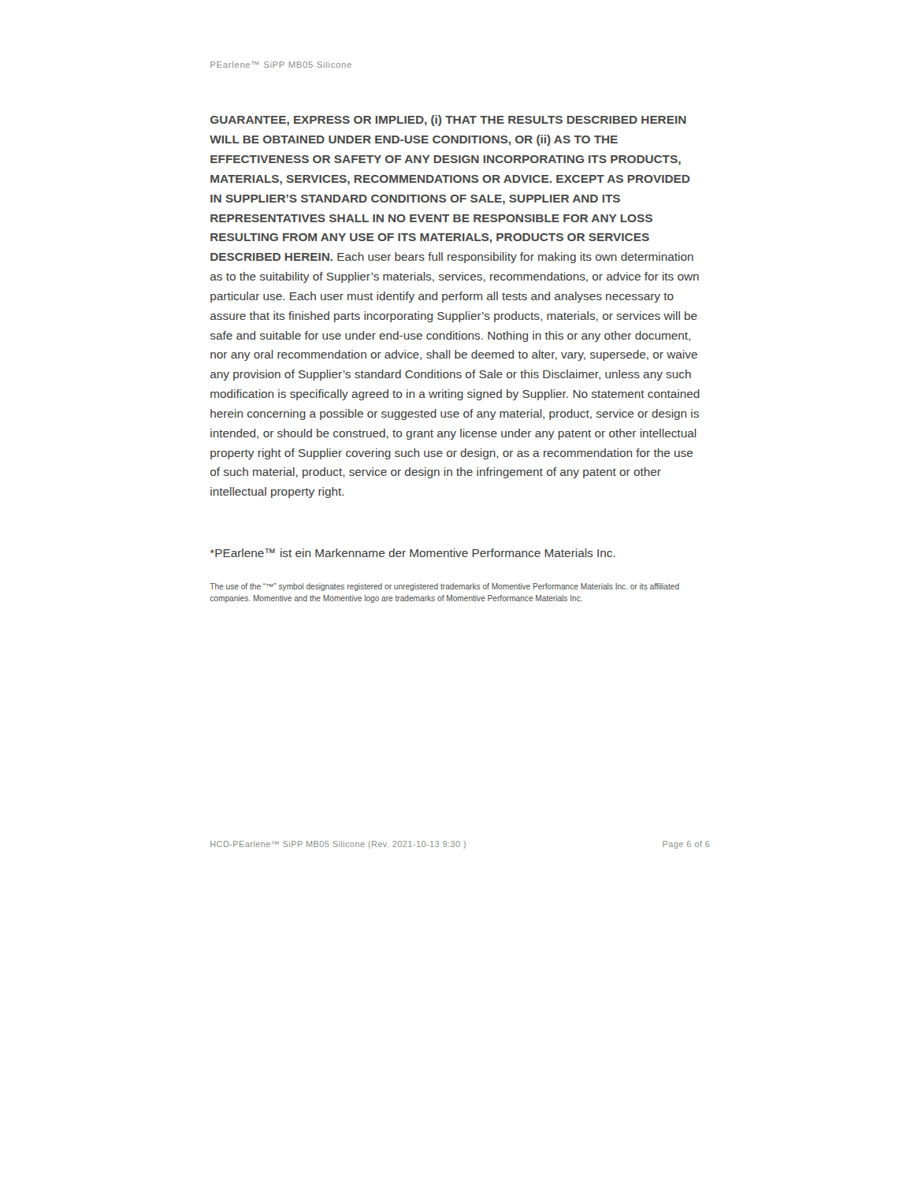PEarlene™ SiPP MB05 Silicone
GUARANTEE, EXPRESS OR IMPLIED, (i) THAT THE RESULTS DESCRIBED HEREIN WILL BE OBTAINED UNDER END-USE CONDITIONS, OR (ii) AS TO THE EFFECTIVENESS OR SAFETY OF ANY DESIGN INCORPORATING ITS PRODUCTS, MATERIALS, SERVICES, RECOMMENDATIONS OR ADVICE. EXCEPT AS PROVIDED IN SUPPLIER’S STANDARD CONDITIONS OF SALE, SUPPLIER AND ITS REPRESENTATIVES SHALL IN NO EVENT BE RESPONSIBLE FOR ANY LOSS RESULTING FROM ANY USE OF ITS MATERIALS, PRODUCTS OR SERVICES DESCRIBED HEREIN. Each user bears full responsibility for making its own determination as to the suitability of Supplier’s materials, services, recommendations, or advice for its own particular use. Each user must identify and perform all tests and analyses necessary to assure that its finished parts incorporating Supplier’s products, materials, or services will be safe and suitable for use under end-use conditions. Nothing in this or any other document, nor any oral recommendation or advice, shall be deemed to alter, vary, supersede, or waive any provision of Supplier’s standard Conditions of Sale or this Disclaimer, unless any such modification is specifically agreed to in a writing signed by Supplier. No statement contained herein concerning a possible or suggested use of any material, product, service or design is intended, or should be construed, to grant any license under any patent or other intellectual property right of Supplier covering such use or design, or as a recommendation for the use of such material, product, service or design in the infringement of any patent or other intellectual property right.
*PEarlene™ ist ein Markenname der Momentive Performance Materials Inc.
The use of the “™” symbol designates registered or unregistered trademarks of Momentive Performance Materials Inc. or its affiliated companies. Momentive and the Momentive logo are trademarks of Momentive Performance Materials Inc.
HCD-PEarlene™ SiPP MB05 Silicone (Rev. 2021-10-13 9:30 )
Page 6 of 6